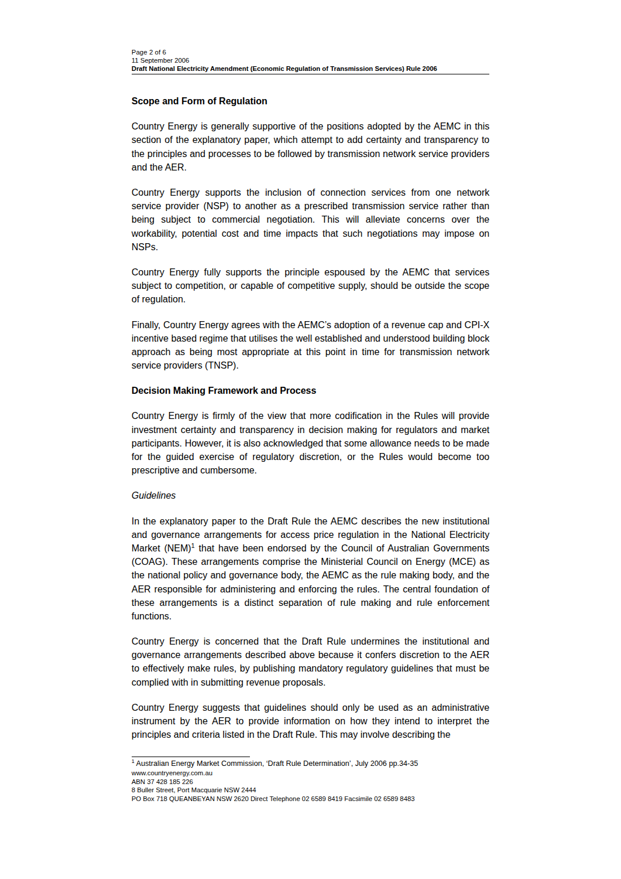Page 2 of 6
11 September 2006
Draft National Electricity Amendment (Economic Regulation of Transmission Services) Rule 2006
Scope and Form of Regulation
Country Energy is generally supportive of the positions adopted by the AEMC in this section of the explanatory paper, which attempt to add certainty and transparency to the principles and processes to be followed by transmission network service providers and the AER.
Country Energy supports the inclusion of connection services from one network service provider (NSP) to another as a prescribed transmission service rather than being subject to commercial negotiation. This will alleviate concerns over the workability, potential cost and time impacts that such negotiations may impose on NSPs.
Country Energy fully supports the principle espoused by the AEMC that services subject to competition, or capable of competitive supply, should be outside the scope of regulation.
Finally, Country Energy agrees with the AEMC’s adoption of a revenue cap and CPI-X incentive based regime that utilises the well established and understood building block approach as being most appropriate at this point in time for transmission network service providers (TNSP).
Decision Making Framework and Process
Country Energy is firmly of the view that more codification in the Rules will provide investment certainty and transparency in decision making for regulators and market participants. However, it is also acknowledged that some allowance needs to be made for the guided exercise of regulatory discretion, or the Rules would become too prescriptive and cumbersome.
Guidelines
In the explanatory paper to the Draft Rule the AEMC describes the new institutional and governance arrangements for access price regulation in the National Electricity Market (NEM)1 that have been endorsed by the Council of Australian Governments (COAG). These arrangements comprise the Ministerial Council on Energy (MCE) as the national policy and governance body, the AEMC as the rule making body, and the AER responsible for administering and enforcing the rules. The central foundation of these arrangements is a distinct separation of rule making and rule enforcement functions.
Country Energy is concerned that the Draft Rule undermines the institutional and governance arrangements described above because it confers discretion to the AER to effectively make rules, by publishing mandatory regulatory guidelines that must be complied with in submitting revenue proposals.
Country Energy suggests that guidelines should only be used as an administrative instrument by the AER to provide information on how they intend to interpret the principles and criteria listed in the Draft Rule. This may involve describing the
1 Australian Energy Market Commission, ‘Draft Rule Determination’, July 2006 pp.34-35
www.countryenergy.com.au
ABN 37 428 185 226
8 Buller Street, Port Macquarie NSW 2444
PO Box 718 QUEANBEYAN NSW 2620 Direct Telephone 02 6589 8419 Facsimile 02 6589 8483